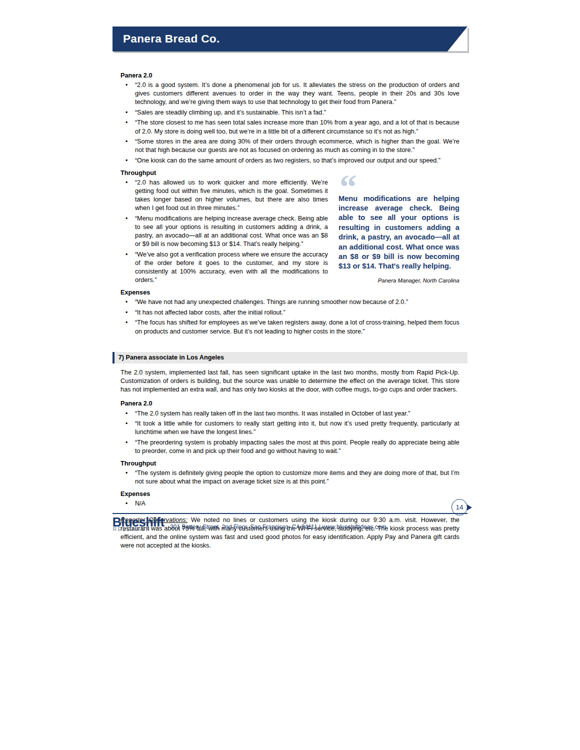Panera Bread Co.
Panera 2.0
“2.0 is a good system. It’s done a phenomenal job for us. It alleviates the stress on the production of orders and gives customers different avenues to order in the way they want. Teens, people in their 20s and 30s love technology, and we’re giving them ways to use that technology to get their food from Panera.”
“Sales are steadily climbing up, and it’s sustainable. This isn’t a fad.”
“The store closest to me has seen total sales increase more than 10% from a year ago, and a lot of that is because of 2.0. My store is doing well too, but we’re in a little bit of a different circumstance so it’s not as high.”
“Some stores in the area are doing 30% of their orders through ecommerce, which is higher than the goal. We’re not that high because our guests are not as focused on ordering as much as coming in to the store.”
“One kiosk can do the same amount of orders as two registers, so that’s improved our output and our speed.”
Throughput
“
Menu modifications are helping increase average check. Being able to see all your options is resulting in customers adding a drink, a pastry, an avocado—all at an additional cost. What once was an $8 or $9 bill is now becoming $13 or $14. That's really helping.
Panera Manager, North Carolina
“2.0 has allowed us to work quicker and more efficiently. We’re getting food out within five minutes, which is the goal. Sometimes it takes longer based on higher volumes, but there are also times when I get food out in three minutes.”
“Menu modifications are helping increase average check. Being able to see all your options is resulting in customers adding a drink, a pastry, an avocado—all at an additional cost. What once was an $8 or $9 bill is now becoming $13 or $14. That’s really helping.”
“We’ve also got a verification process where we ensure the accuracy of the order before it goes to the customer, and my store is consistently at 100% accuracy, even with all the modifications to orders.”
Expenses
“We have not had any unexpected challenges. Things are running smoother now because of 2.0.”
“It has not affected labor costs, after the initial rollout.”
“The focus has shifted for employees as we’ve taken registers away, done a lot of cross-training, helped them focus on products and customer service. But it’s not leading to higher costs in the store.”
7) Panera associate in Los Angeles
The 2.0 system, implemented last fall, has seen significant uptake in the last two months, mostly from Rapid Pick-Up. Customization of orders is building, but the source was unable to determine the effect on the average ticket. This store has not implemented an extra wall, and has only two kiosks at the door, with coffee mugs, to-go cups and order trackers.
Panera 2.0
“The 2.0 system has really taken off in the last two months. It was installed in October of last year.”
“It took a little while for customers to really start getting into it, but now it’s used pretty frequently, particularly at lunchtime when we have the longest lines.”
“The preordering system is probably impacting sales the most at this point. People really do appreciate being able to preorder, come in and pick up their food and go without having to wait.”
Throughput
“The system is definitely giving people the option to customize more items and they are doing more of that, but I’m not sure about what the impact on average ticket size is at this point.”
Expenses
N/A
Reporter Observations: We noted no lines or customers using the kiosk during our 9:30 a.m. visit. However, the restaurant was about 75% full, with many customers using the Wi-Fi service, studying, etc. The kiosk process was pretty efficient, and the online system was fast and used good photos for easy identification. Apply Pay and Panera gift cards were not accepted at the kiosks.
14
Blueshift RESEARCH
301 Battery Street, 2nd Floor, San Francisco, CA 94111 | www.blueshiftideas.com